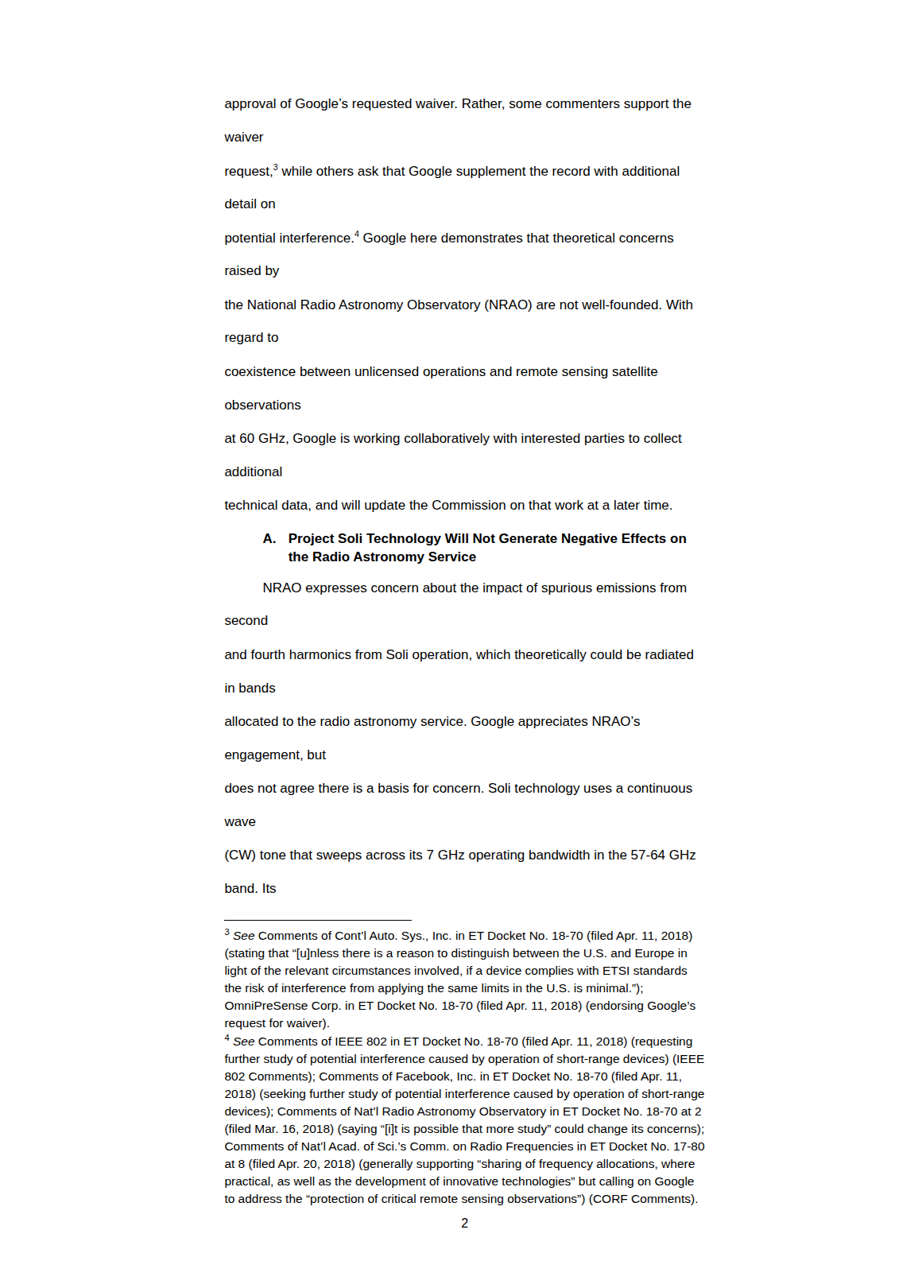approval of Google’s requested waiver. Rather, some commenters support the waiver
request,3 while others ask that Google supplement the record with additional detail on
potential interference.4 Google here demonstrates that theoretical concerns raised by
the National Radio Astronomy Observatory (NRAO) are not well-founded. With regard to
coexistence between unlicensed operations and remote sensing satellite observations
at 60 GHz, Google is working collaboratively with interested parties to collect additional
technical data, and will update the Commission on that work at a later time.
A. Project Soli Technology Will Not Generate Negative Effects on the Radio Astronomy Service
NRAO expresses concern about the impact of spurious emissions from second
and fourth harmonics from Soli operation, which theoretically could be radiated in bands
allocated to the radio astronomy service. Google appreciates NRAO’s engagement, but
does not agree there is a basis for concern. Soli technology uses a continuous wave
(CW) tone that sweeps across its 7 GHz operating bandwidth in the 57-64 GHz band. Its
3 See Comments of Cont’l Auto. Sys., Inc. in ET Docket No. 18-70 (filed Apr. 11, 2018) (stating that “[u]nless there is a reason to distinguish between the U.S. and Europe in light of the relevant circumstances involved, if a device complies with ETSI standards the risk of interference from applying the same limits in the U.S. is minimal.”); OmniPreSense Corp. in ET Docket No. 18-70 (filed Apr. 11, 2018) (endorsing Google’s request for waiver).
4 See Comments of IEEE 802 in ET Docket No. 18-70 (filed Apr. 11, 2018) (requesting further study of potential interference caused by operation of short-range devices) (IEEE 802 Comments); Comments of Facebook, Inc. in ET Docket No. 18-70 (filed Apr. 11, 2018) (seeking further study of potential interference caused by operation of short-range devices); Comments of Nat’l Radio Astronomy Observatory in ET Docket No. 18-70 at 2 (filed Mar. 16, 2018) (saying “[i]t is possible that more study” could change its concerns); Comments of Nat’l Acad. of Sci.’s Comm. on Radio Frequencies in ET Docket No. 17-80 at 8 (filed Apr. 20, 2018) (generally supporting “sharing of frequency allocations, where practical, as well as the development of innovative technologies” but calling on Google to address the “protection of critical remote sensing observations”) (CORF Comments).
2